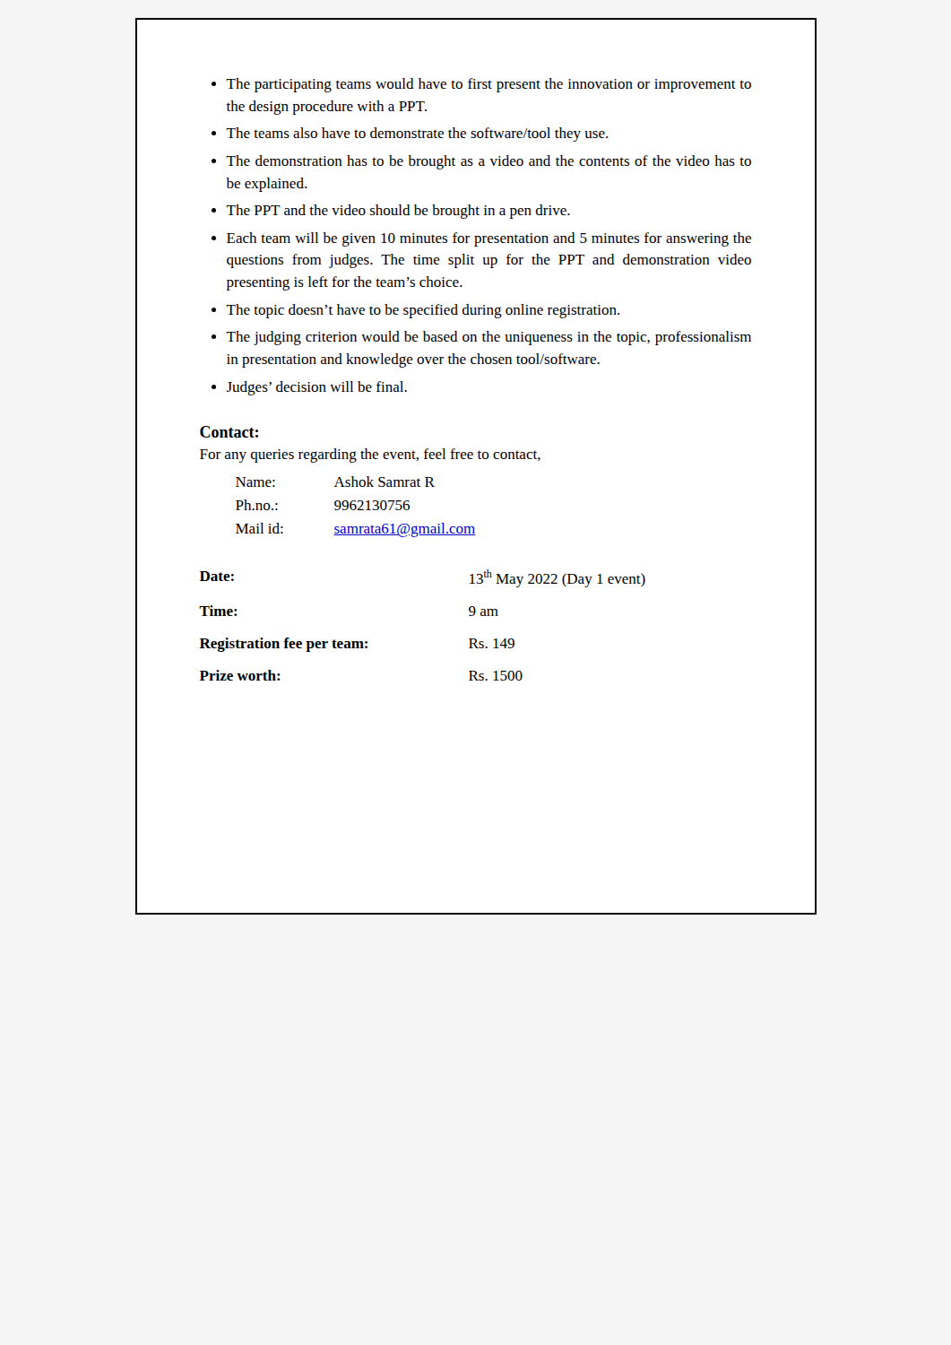The participating teams would have to first present the innovation or improvement to the design procedure with a PPT.
The teams also have to demonstrate the software/tool they use.
The demonstration has to be brought as a video and the contents of the video has to be explained.
The PPT and the video should be brought in a pen drive.
Each team will be given 10 minutes for presentation and 5 minutes for answering the questions from judges. The time split up for the PPT and demonstration video presenting is left for the team’s choice.
The topic doesn’t have to be specified during online registration.
The judging criterion would be based on the uniqueness in the topic, professionalism in presentation and knowledge over the chosen tool/software.
Judges’ decision will be final.
Contact:
For any queries regarding the event, feel free to contact,
| Name: | Ashok Samrat R |
| Ph.no.: | 9962130756 |
| Mail id: | samrata61@gmail.com |
| Date: | 13 th May 2022 (Day 1 event) |
| Time: | 9 am |
| Registration fee per team: | Rs. 149 |
| Prize worth: | Rs. 1500 |